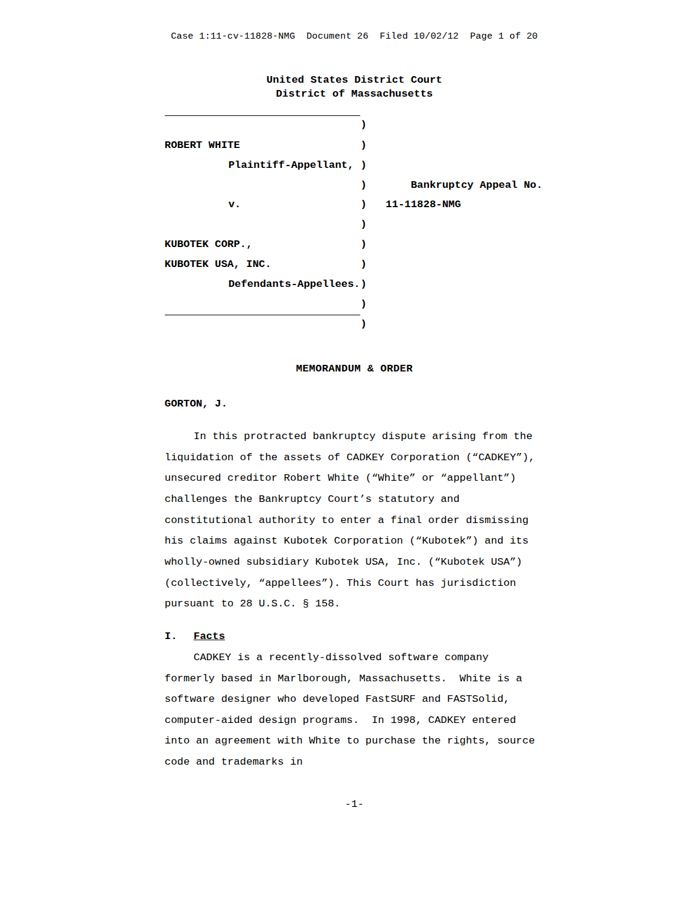Case 1:11-cv-11828-NMG Document 26 Filed 10/02/12 Page 1 of 20
United States District Court
District of Massachusetts
| | ) | |
| ROBERT WHITE | ) | |
| Plaintiff-Appellant, | ) | |
| | ) | Bankruptcy Appeal No. |
| v. | ) | 11-11828-NMG |
| | ) | |
| KUBOTEK CORP., | ) | |
| KUBOTEK USA, INC. | ) | |
| Defendants-Appellees. | ) | |
| | ) | |
| | ) | |
MEMORANDUM & ORDER
GORTON, J.
In this protracted bankruptcy dispute arising from the liquidation of the assets of CADKEY Corporation (“CADKEY”), unsecured creditor Robert White (“White” or “appellant”) challenges the Bankruptcy Court’s statutory and constitutional authority to enter a final order dismissing his claims against Kubotek Corporation (“Kubotek”) and its wholly-owned subsidiary Kubotek USA, Inc. (“Kubotek USA”) (collectively, “appellees”). This Court has jurisdiction pursuant to 28 U.S.C. § 158.
I. Facts
CADKEY is a recently-dissolved software company formerly based in Marlborough, Massachusetts. White is a software designer who developed FastSURF and FASTSolid, computer-aided design programs. In 1998, CADKEY entered into an agreement with White to purchase the rights, source code and trademarks in
-1-